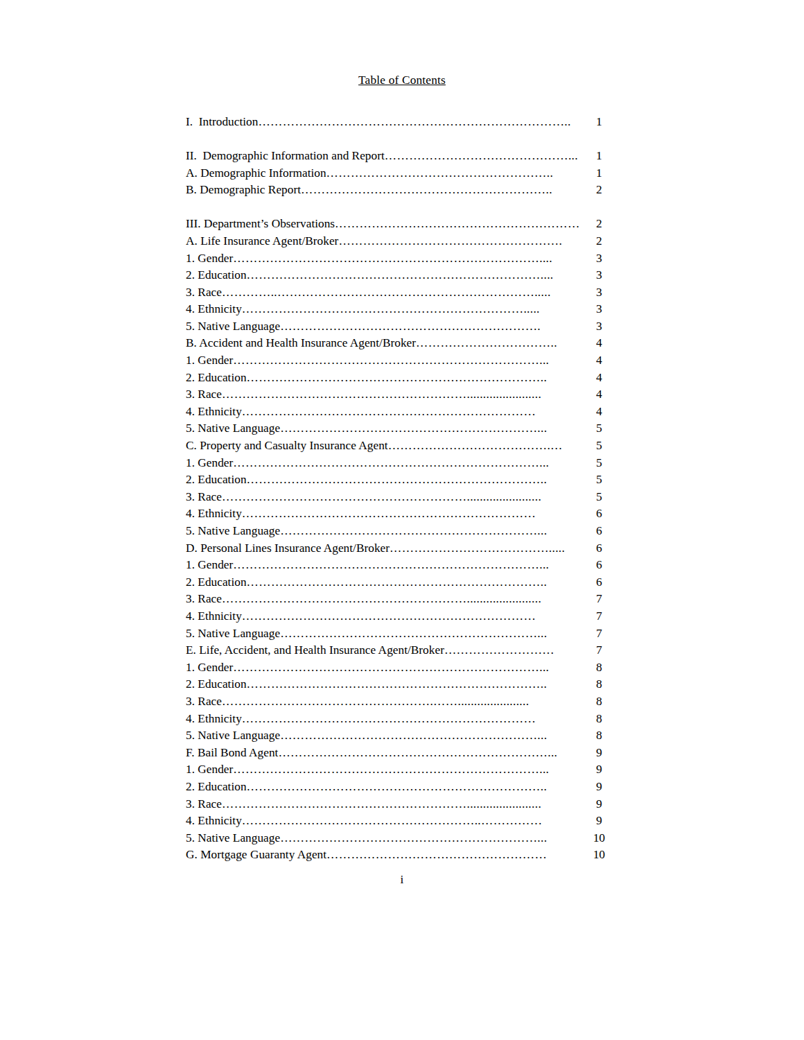Table of Contents
| I. Introduction ………………………………………………………………….. | 1 |
| II. Demographic Information and Report ………………………………………... | 1 |
| A. Demographic Information ……………………………………………….. | 1 |
| B. Demographic Report …………………………………………………….. | 2 |
| III. Department’s Observations …………………………………………………… | 2 |
| A. Life Insurance Agent/Broker ………………………………………………. | 2 |
| 1. Gender ………………………………………………………………….... | 3 |
| 2. Education ……………………………………………………………….... | 3 |
| 3. Race …………..………………………………………………………..... | 3 |
| 4. Ethnicity ……………………………………………………………..... | 3 |
| 5. Native Language ………………………………………………………. | 3 |
| B. Accident and Health Insurance Agent/Broker …………………………….. | 4 |
| 1. Gender …………………………………………………………………... | 4 |
| 2. Education ……………………………………………………………….. | 4 |
| 3. Race ……………………………………………………....................... | 4 |
| 4. Ethnicity ……………………………………………………………… | 4 |
| 5. Native Language ………………………………………………………... | 5 |
| C. Property and Casualty Insurance Agent ………………………………….… | 5 |
| 1. Gender …………………………………………………………………... | 5 |
| 2. Education ……………………………………………………………….. | 5 |
| 3. Race ……………………………………………………....................... | 5 |
| 4. Ethnicity ……………………………………………………………… | 6 |
| 5. Native Language ………………………………………………………... | 6 |
| D. Personal Lines Insurance Agent/Broker …………………………………..... | 6 |
| 1. Gender …………………………………………………………………... | 6 |
| 2. Education ……………………………………………………………….. | 6 |
| 3. Race ……………………………………………………....................... | 7 |
| 4. Ethnicity ……………………………………………………………… | 7 |
| 5. Native Language ………………………………………………………... | 7 |
| E. Life, Accident, and Health Insurance Agent/Broker ……………………… | 7 |
| 1. Gender …………………………………………………………………... | 8 |
| 2. Education ……………………………………………………………….. | 8 |
| 3. Race …………………………………………….……...................... | 8 |
| 4. Ethnicity ……………………………………………………………… | 8 |
| 5. Native Language ………………………………………………………... | 8 |
| F. Bail Bond Agent …………………………………………………………... | 9 |
| 1. Gender …………………………………………………………………... | 9 |
| 2. Education ……………………………………………………………….. | 9 |
| 3. Race ……………………………………………………....................... | 9 |
| 4. Ethnicity …………………………………………………..…………… | 9 |
| 5. Native Language ………………………………………………………... | 10 |
| G. Mortgage Guaranty Agent ……………………………………………… | 10 |
i